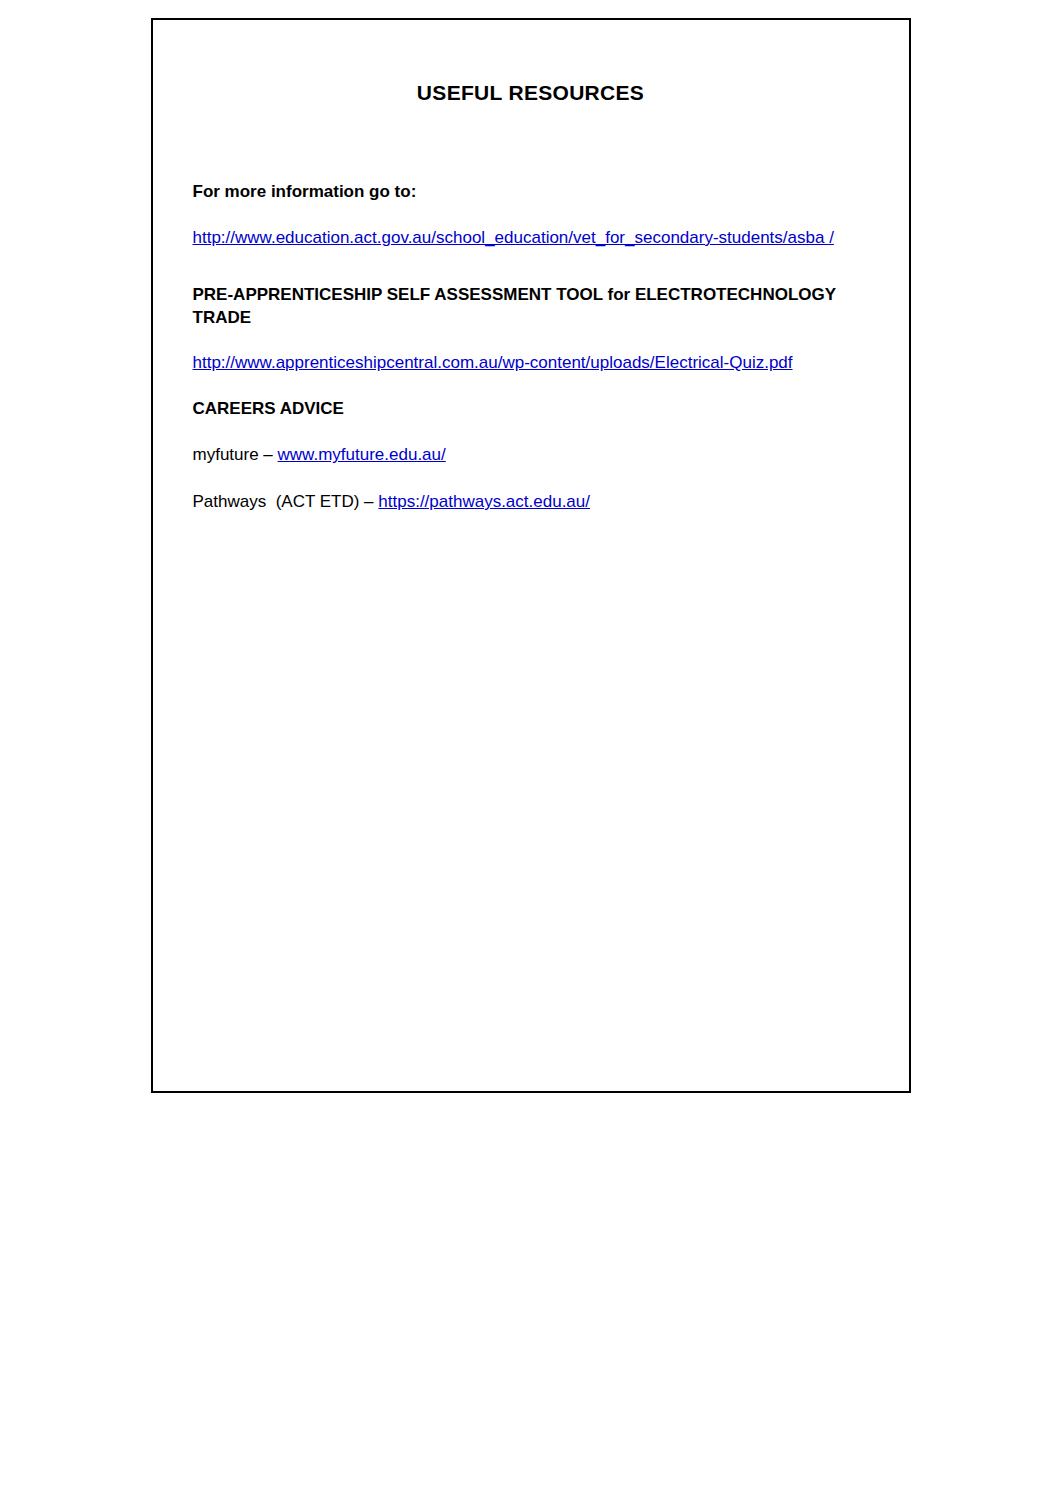USEFUL RESOURCES
For more information go to:
http://www.education.act.gov.au/school_education/vet_for_secondary-students/asba /
PRE-APPRENTICESHIP SELF ASSESSMENT TOOL for ELECTROTECHNOLOGY TRADE
http://www.apprenticeshipcentral.com.au/wp-content/uploads/Electrical-Quiz.pdf
CAREERS ADVICE
myfuture – www.myfuture.edu.au/
Pathways (ACT ETD) – https://pathways.act.edu.au/